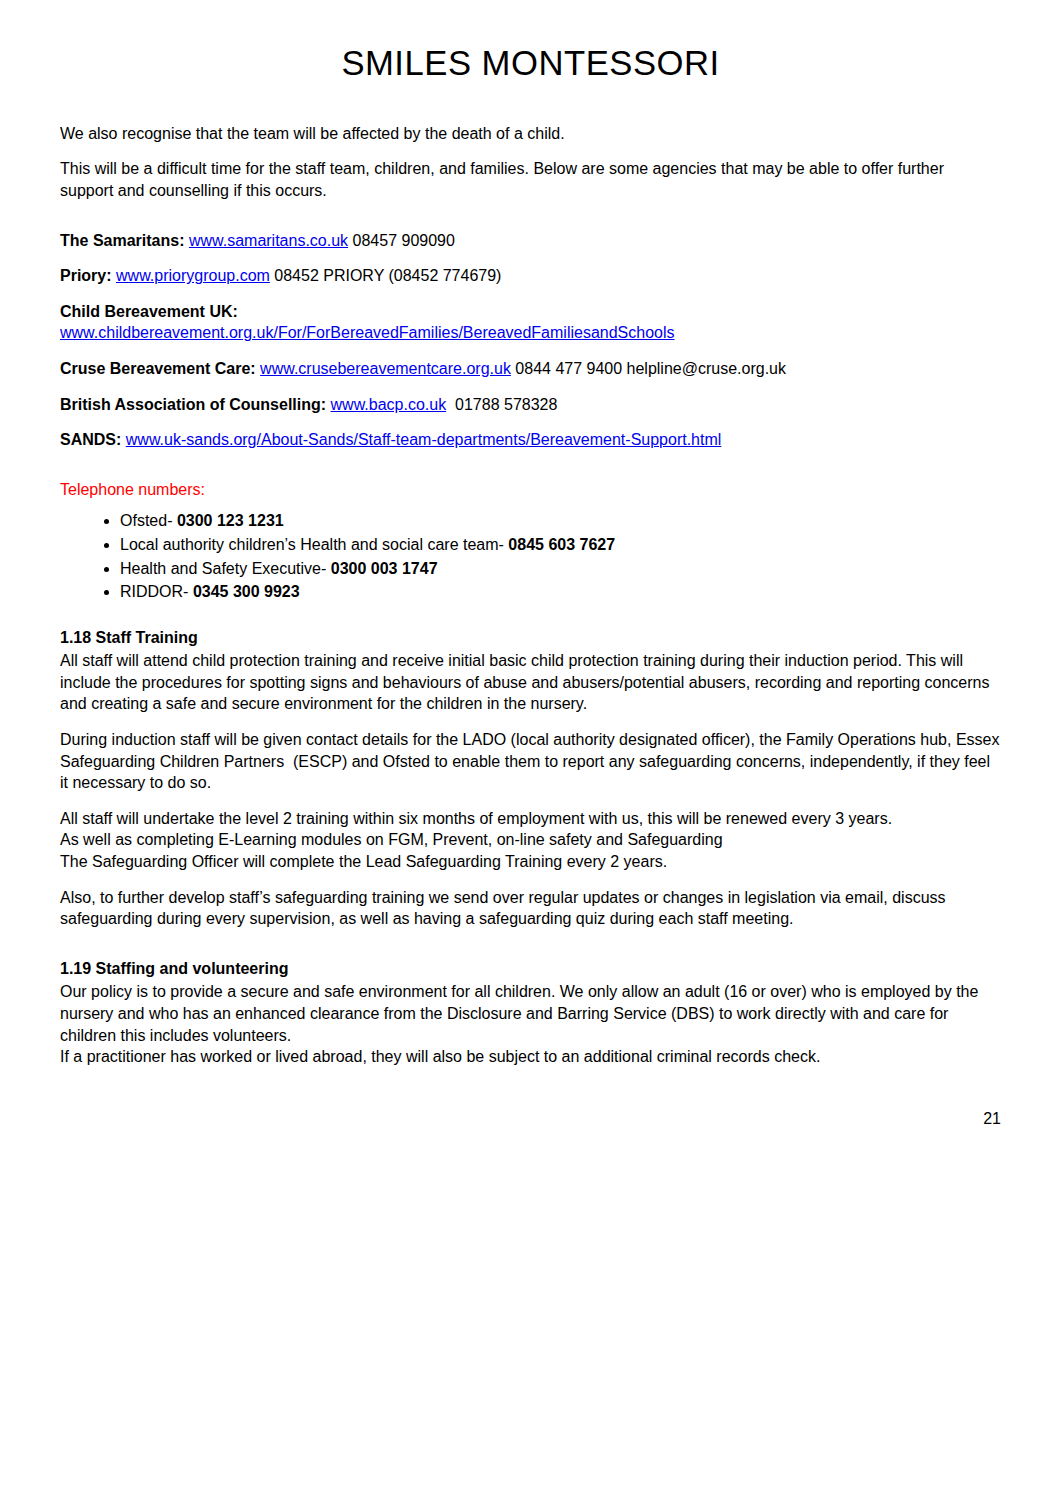SMILES MONTESSORI
We also recognise that the team will be affected by the death of a child.
This will be a difficult time for the staff team, children, and families. Below are some agencies that may be able to offer further support and counselling if this occurs.
The Samaritans: www.samaritans.co.uk 08457 909090
Priory: www.priorygroup.com 08452 PRIORY (08452 774679)
Child Bereavement UK:
www.childbereavement.org.uk/For/ForBereavedFamilies/BereavedFamiliesandSchools
Cruse Bereavement Care: www.crusebereavementcare.org.uk 0844 477 9400 helpline@cruse.org.uk
British Association of Counselling: www.bacp.co.uk 01788 578328
SANDS: www.uk-sands.org/About-Sands/Staff-team-departments/Bereavement-Support.html
Telephone numbers:
Ofsted- 0300 123 1231
Local authority children’s Health and social care team- 0845 603 7627
Health and Safety Executive- 0300 003 1747
RIDDOR- 0345 300 9923
1.18 Staff Training
All staff will attend child protection training and receive initial basic child protection training during their induction period. This will include the procedures for spotting signs and behaviours of abuse and abusers/potential abusers, recording and reporting concerns and creating a safe and secure environment for the children in the nursery.
During induction staff will be given contact details for the LADO (local authority designated officer), the Family Operations hub, Essex Safeguarding Children Partners (ESCP) and Ofsted to enable them to report any safeguarding concerns, independently, if they feel it necessary to do so.
All staff will undertake the level 2 training within six months of employment with us, this will be renewed every 3 years.
As well as completing E-Learning modules on FGM, Prevent, on-line safety and Safeguarding
The Safeguarding Officer will complete the Lead Safeguarding Training every 2 years.
Also, to further develop staff’s safeguarding training we send over regular updates or changes in legislation via email, discuss safeguarding during every supervision, as well as having a safeguarding quiz during each staff meeting.
1.19 Staffing and volunteering
Our policy is to provide a secure and safe environment for all children. We only allow an adult (16 or over) who is employed by the nursery and who has an enhanced clearance from the Disclosure and Barring Service (DBS) to work directly with and care for children this includes volunteers.
If a practitioner has worked or lived abroad, they will also be subject to an additional criminal records check.
21